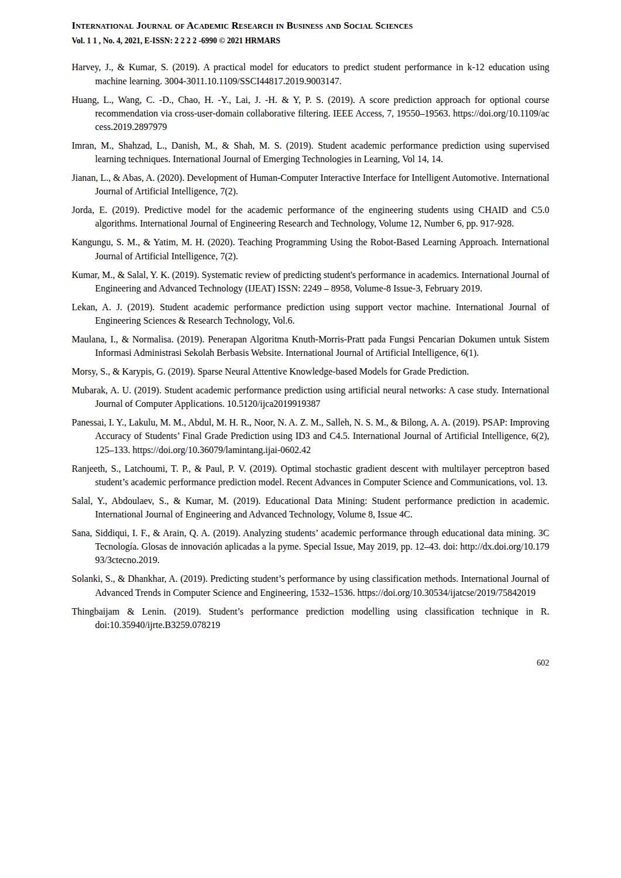International Journal of Academic Research in Business and Social Sciences
Vol. 1 1 , No. 4, 2021, E-ISSN: 2 2 2 2 -6990 © 2021 HRMARS
Harvey, J., & Kumar, S. (2019). A practical model for educators to predict student performance in k-12 education using machine learning. 3004-3011.10.1109/SSCI44817.2019.9003147.
Huang, L., Wang, C. -D., Chao, H. -Y., Lai, J. -H. & Y, P. S. (2019). A score prediction approach for optional course recommendation via cross-user-domain collaborative filtering. IEEE Access, 7, 19550–19563. https://doi.org/10.1109/access.2019.2897979
Imran, M., Shahzad, L., Danish, M., & Shah, M. S. (2019). Student academic performance prediction using supervised learning techniques. International Journal of Emerging Technologies in Learning, Vol 14, 14.
Jianan, L., & Abas, A. (2020). Development of Human-Computer Interactive Interface for Intelligent Automotive. International Journal of Artificial Intelligence, 7(2).
Jorda, E. (2019). Predictive model for the academic performance of the engineering students using CHAID and C5.0 algorithms. International Journal of Engineering Research and Technology, Volume 12, Number 6, pp. 917-928.
Kangungu, S. M., & Yatim, M. H. (2020). Teaching Programming Using the Robot-Based Learning Approach. International Journal of Artificial Intelligence, 7(2).
Kumar, M., & Salal, Y. K. (2019). Systematic review of predicting student's performance in academics. International Journal of Engineering and Advanced Technology (IJEAT) ISSN: 2249 – 8958, Volume-8 Issue-3, February 2019.
Lekan, A. J. (2019). Student academic performance prediction using support vector machine. International Journal of Engineering Sciences & Research Technology, Vol.6.
Maulana, I., & Normalisa. (2019). Penerapan Algoritma Knuth-Morris-Pratt pada Fungsi Pencarian Dokumen untuk Sistem Informasi Administrasi Sekolah Berbasis Website. International Journal of Artificial Intelligence, 6(1).
Morsy, S., & Karypis, G. (2019). Sparse Neural Attentive Knowledge-based Models for Grade Prediction.
Mubarak, A. U. (2019). Student academic performance prediction using artificial neural networks: A case study. International Journal of Computer Applications. 10.5120/ijca2019919387
Panessai, I. Y., Lakulu, M. M., Abdul, M. H. R., Noor, N. A. Z. M., Salleh, N. S. M., & Bilong, A. A. (2019). PSAP: Improving Accuracy of Students’ Final Grade Prediction using ID3 and C4.5. International Journal of Artificial Intelligence, 6(2), 125–133. https://doi.org/10.36079/lamintang.ijai-0602.42
Ranjeeth, S., Latchoumi, T. P., & Paul, P. V. (2019). Optimal stochastic gradient descent with multilayer perceptron based student’s academic performance prediction model. Recent Advances in Computer Science and Communications, vol. 13.
Salal, Y., Abdoulaev, S., & Kumar, M. (2019). Educational Data Mining: Student performance prediction in academic. International Journal of Engineering and Advanced Technology, Volume 8, Issue 4C.
Sana, Siddiqui, I. F., & Arain, Q. A. (2019). Analyzing students’ academic performance through educational data mining. 3C Tecnología. Glosas de innovación aplicadas a la pyme. Special Issue, May 2019, pp. 12–43. doi: http://dx.doi.org/10.17993/3ctecno.2019.
Solanki, S., & Dhankhar, A. (2019). Predicting student’s performance by using classification methods. International Journal of Advanced Trends in Computer Science and Engineering, 1532–1536. https://doi.org/10.30534/ijatcse/2019/75842019
Thingbaijam & Lenin. (2019). Student’s performance prediction modelling using classification technique in R. doi:10.35940/ijrte.B3259.078219
602